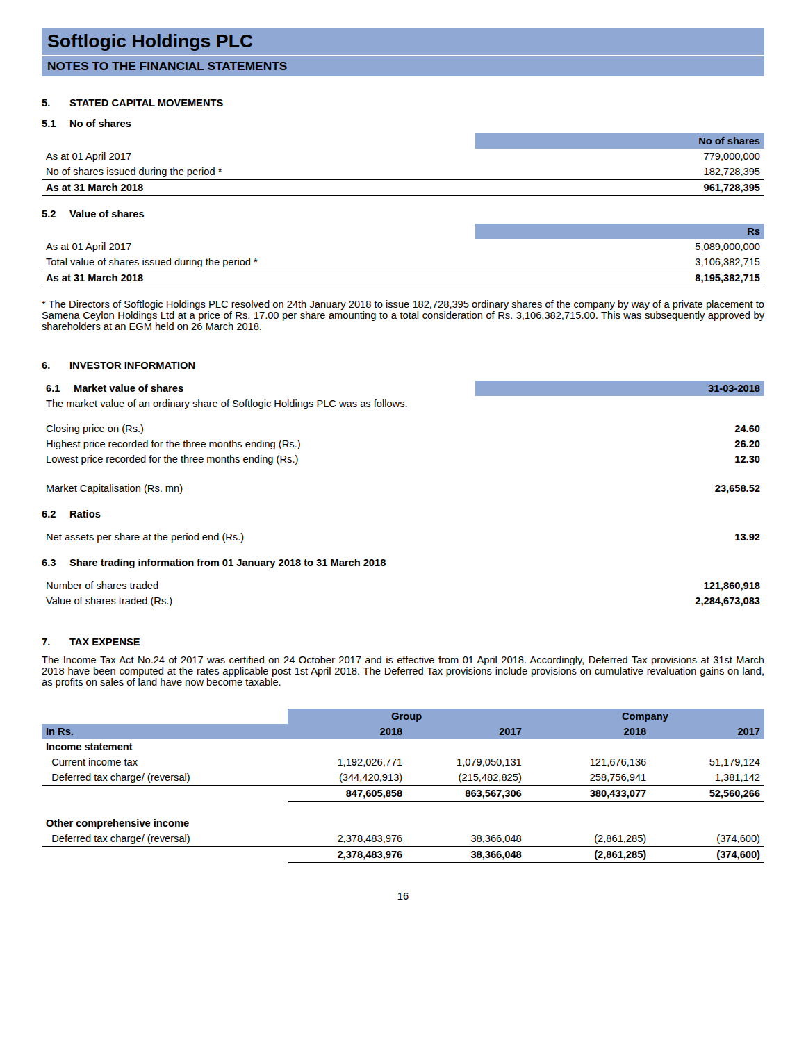Softlogic Holdings PLC
NOTES TO THE FINANCIAL STATEMENTS
5. STATED CAPITAL MOVEMENTS
5.1 No of shares
| | No of shares |
| As at 01 April 2017 | 779,000,000 |
| No of shares issued during the period * | 182,728,395 |
| As at 31 March 2018 | 961,728,395 |
5.2 Value of shares
| | Rs |
| As at 01 April 2017 | 5,089,000,000 |
| Total value of shares issued during the period * | 3,106,382,715 |
| As at 31 March 2018 | 8,195,382,715 |
* The Directors of Softlogic Holdings PLC resolved on 24th January 2018 to issue 182,728,395 ordinary shares of the company by way of a private placement to Samena Ceylon Holdings Ltd at a price of Rs. 17.00 per share amounting to a total consideration of Rs. 3,106,382,715.00. This was subsequently approved by shareholders at an EGM held on 26 March 2018.
6. INVESTOR INFORMATION
| 6.1 Market value of shares | 31-03-2018 |
| The market value of an ordinary share of Softlogic Holdings PLC was as follows. |
| Closing price on (Rs.) | 24.60 |
| Highest price recorded for the three months ending (Rs.) | 26.20 |
| Lowest price recorded for the three months ending (Rs.) | 12.30 |
| Market Capitalisation (Rs. mn) | 23,658.52 |
6.2 Ratios
| Net assets per share at the period end (Rs.) | 13.92 |
6.3 Share trading information from 01 January 2018 to 31 March 2018
| Number of shares traded | 121,860,918 |
| Value of shares traded (Rs.) | 2,284,673,083 |
7. TAX EXPENSE
The Income Tax Act No.24 of 2017 was certified on 24 October 2017 and is effective from 01 April 2018. Accordingly, Deferred Tax provisions at 31st March 2018 have been computed at the rates applicable post 1st April 2018. The Deferred Tax provisions include provisions on cumulative revaluation gains on land, as profits on sales of land have now become taxable.
| | Group | Company |
| In Rs. | 2018 | 2017 | 2018 | 2017 |
| Income statement | | | | |
| Current income tax | 1,192,026,771 | 1,079,050,131 | 121,676,136 | 51,179,124 |
| Deferred tax charge/ (reversal) | (344,420,913) | (215,482,825) | 258,756,941 | 1,381,142 |
| | 847,605,858 | 863,567,306 | 380,433,077 | 52,560,266 |
| Other comprehensive income | | | | |
| Deferred tax charge/ (reversal) | 2,378,483,976 | 38,366,048 | (2,861,285) | (374,600) |
| | 2,378,483,976 | 38,366,048 | (2,861,285) | (374,600) |
16